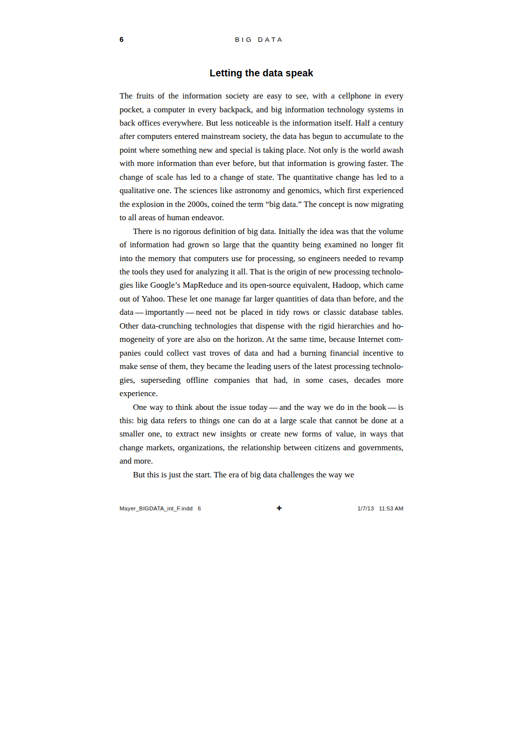6 Big Data
Letting the data speak
The fruits of the information society are easy to see, with a cellphone in every pocket, a computer in every backpack, and big information technology systems in back offices everywhere. But less noticeable is the information itself. Half a century after computers entered mainstream society, the data has begun to accumulate to the point where something new and special is taking place. Not only is the world awash with more information than ever before, but that information is growing faster. The change of scale has led to a change of state. The quantitative change has led to a qualitative one. The sciences like astronomy and genomics, which first experienced the explosion in the 2000s, coined the term “big data.” The concept is now migrating to all areas of human endeavor.
There is no rigorous definition of big data. Initially the idea was that the volume of information had grown so large that the quantity being examined no longer fit into the memory that computers use for processing, so engineers needed to revamp the tools they used for analyzing it all. That is the origin of new processing technologies like Google’s MapReduce and its open-source equivalent, Hadoop, which came out of Yahoo. These let one manage far larger quantities of data than before, and the data — importantly — need not be placed in tidy rows or classic database tables. Other data-crunching technologies that dispense with the rigid hierarchies and homogeneity of yore are also on the horizon. At the same time, because Internet companies could collect vast troves of data and had a burning financial incentive to make sense of them, they became the leading users of the latest processing technologies, superseding offline companies that had, in some cases, decades more experience.
One way to think about the issue today — and the way we do in the book — is this: big data refers to things one can do at a large scale that cannot be done at a smaller one, to extract new insights or create new forms of value, in ways that change markets, organizations, the relationship between citizens and governments, and more.
But this is just the start. The era of big data challenges the way we
Mayer_BIGDATA_int_F.indd 6 ✚ 1/7/13 11:53 AM